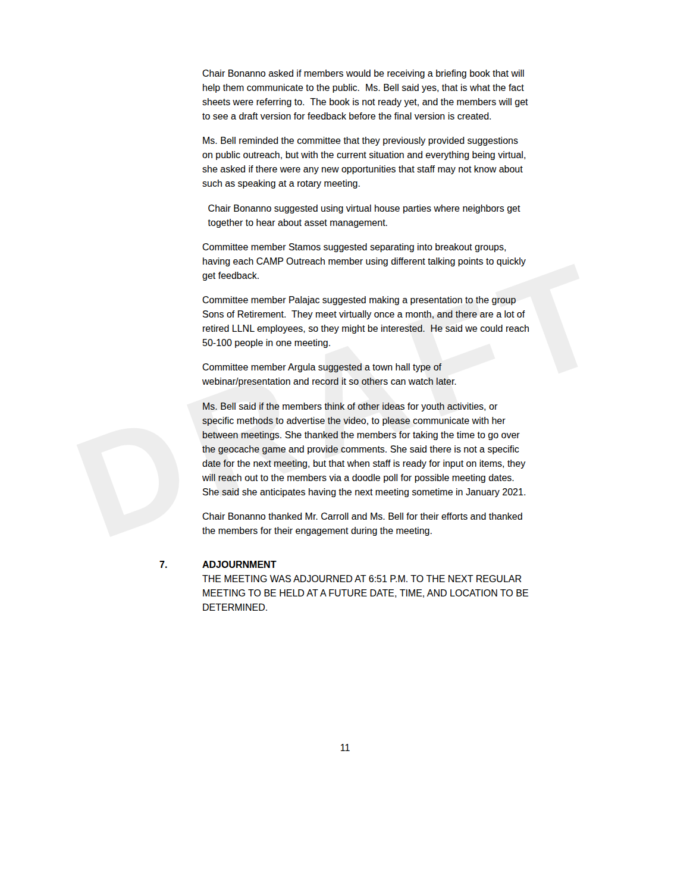DRAFT
Chair Bonanno asked if members would be receiving a briefing book that will help them communicate to the public. Ms. Bell said yes, that is what the fact sheets were referring to. The book is not ready yet, and the members will get to see a draft version for feedback before the final version is created.
Ms. Bell reminded the committee that they previously provided suggestions on public outreach, but with the current situation and everything being virtual, she asked if there were any new opportunities that staff may not know about such as speaking at a rotary meeting.
Chair Bonanno suggested using virtual house parties where neighbors get together to hear about asset management.
Committee member Stamos suggested separating into breakout groups, having each CAMP Outreach member using different talking points to quickly get feedback.
Committee member Palajac suggested making a presentation to the group Sons of Retirement. They meet virtually once a month, and there are a lot of retired LLNL employees, so they might be interested. He said we could reach 50-100 people in one meeting.
Committee member Argula suggested a town hall type of webinar/presentation and record it so others can watch later.
Ms. Bell said if the members think of other ideas for youth activities, or specific methods to advertise the video, to please communicate with her between meetings. She thanked the members for taking the time to go over the geocache game and provide comments. She said there is not a specific date for the next meeting, but that when staff is ready for input on items, they will reach out to the members via a doodle poll for possible meeting dates. She said she anticipates having the next meeting sometime in January 2021.
Chair Bonanno thanked Mr. Carroll and Ms. Bell for their efforts and thanked the members for their engagement during the meeting.
7.
ADJOURNMENT
THE MEETING WAS ADJOURNED AT 6:51 P.M. TO THE NEXT REGULAR MEETING TO BE HELD AT A FUTURE DATE, TIME, AND LOCATION TO BE DETERMINED.
11